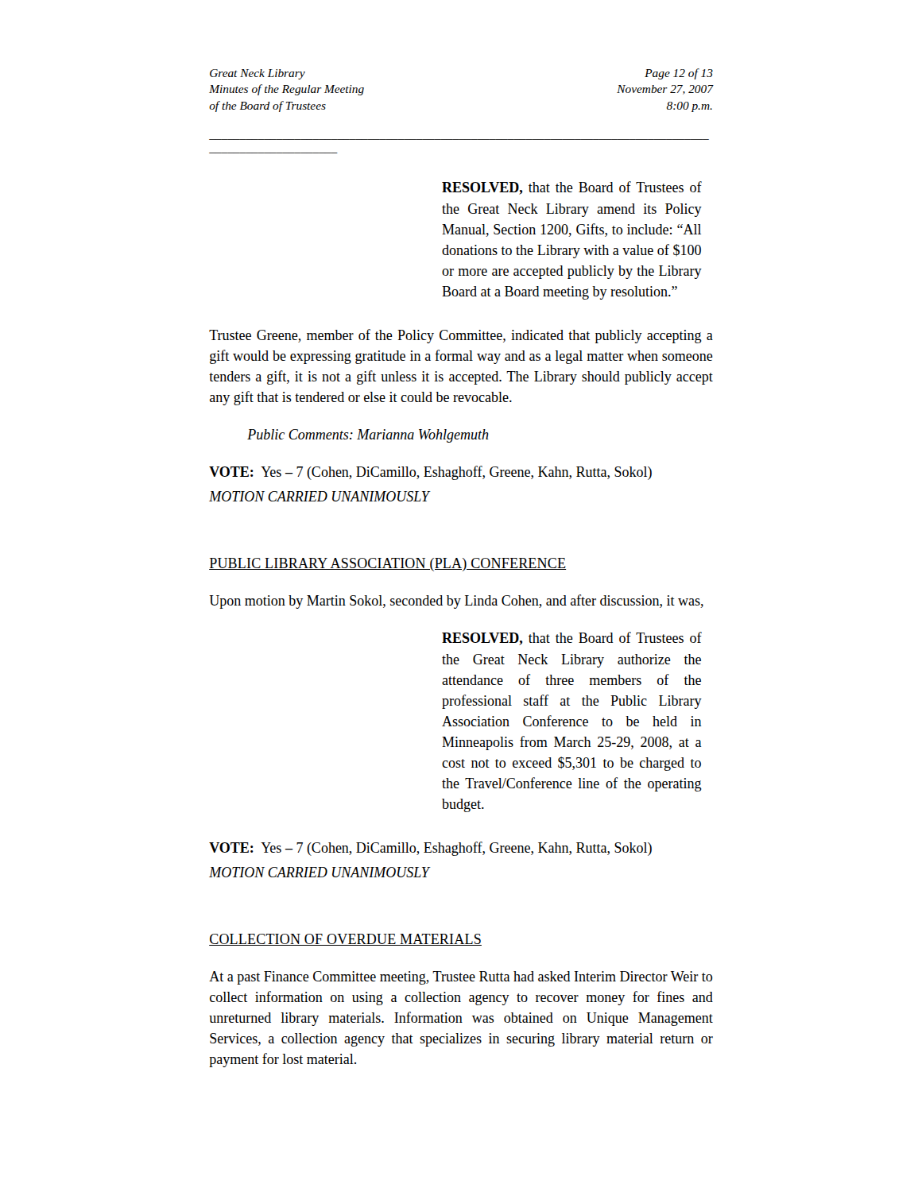Great Neck Library
Page 12 of 13
Minutes of the Regular Meeting
November 27, 2007
of the Board of Trustees
8:00 p.m.
_______________________________________________________________________________________________________
RESOLVED, that the Board of Trustees of the Great Neck Library amend its Policy Manual, Section 1200, Gifts, to include: “All donations to the Library with a value of $100 or more are accepted publicly by the Library Board at a Board meeting by resolution.”
Trustee Greene, member of the Policy Committee, indicated that publicly accepting a gift would be expressing gratitude in a formal way and as a legal matter when someone tenders a gift, it is not a gift unless it is accepted. The Library should publicly accept any gift that is tendered or else it could be revocable.
Public Comments: Marianna Wohlgemuth
VOTE: Yes – 7 (Cohen, DiCamillo, Eshaghoff, Greene, Kahn, Rutta, Sokol)
MOTION CARRIED UNANIMOUSLY
PUBLIC LIBRARY ASSOCIATION (PLA) CONFERENCE
Upon motion by Martin Sokol, seconded by Linda Cohen, and after discussion, it was,
RESOLVED, that the Board of Trustees of the Great Neck Library authorize the attendance of three members of the professional staff at the Public Library Association Conference to be held in Minneapolis from March 25-29, 2008, at a cost not to exceed $5,301 to be charged to the Travel/Conference line of the operating budget.
VOTE: Yes – 7 (Cohen, DiCamillo, Eshaghoff, Greene, Kahn, Rutta, Sokol)
MOTION CARRIED UNANIMOUSLY
COLLECTION OF OVERDUE MATERIALS
At a past Finance Committee meeting, Trustee Rutta had asked Interim Director Weir to collect information on using a collection agency to recover money for fines and unreturned library materials. Information was obtained on Unique Management Services, a collection agency that specializes in securing library material return or payment for lost material.